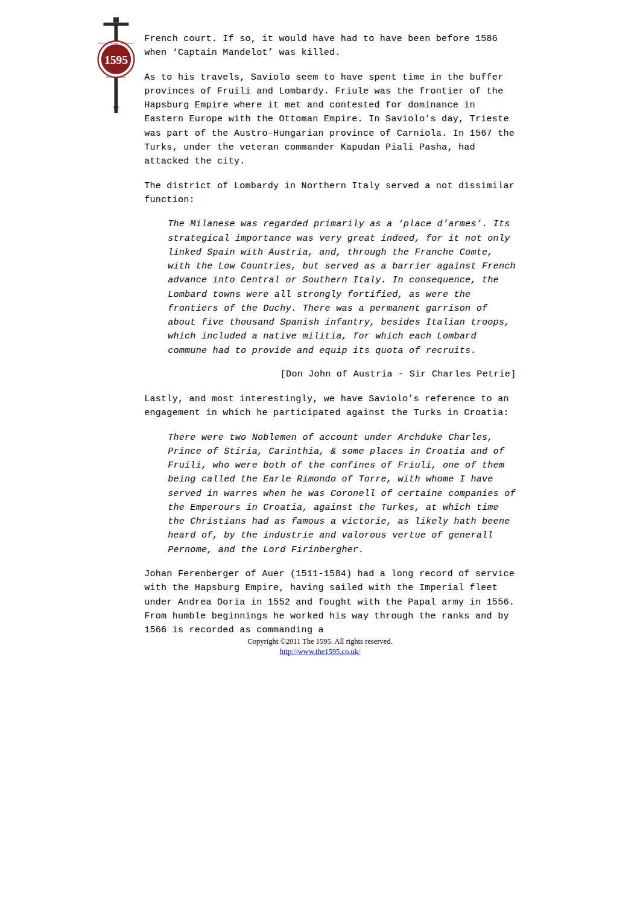1595 Research · Reason · Reconstruct Interpret · Practise
French court. If so, it would have had to have been before 1586 when ‘Captain Mandelot’ was killed.
As to his travels, Saviolo seem to have spent time in the buffer provinces of Fruili and Lombardy. Friule was the frontier of the Hapsburg Empire where it met and contested for dominance in Eastern Europe with the Ottoman Empire. In Saviolo’s day, Trieste was part of the Austro-Hungarian province of Carniola. In 1567 the Turks, under the veteran commander Kapudan Piali Pasha, had attacked the city.
The district of Lombardy in Northern Italy served a not dissimilar function:
The Milanese was regarded primarily as a ‘place d’armes’. Its strategical importance was very great indeed, for it not only linked Spain with Austria, and, through the Franche Comte, with the Low Countries, but served as a barrier against French advance into Central or Southern Italy. In consequence, the Lombard towns were all strongly fortified, as were the frontiers of the Duchy. There was a permanent garrison of about five thousand Spanish infantry, besides Italian troops, which included a native militia, for which each Lombard commune had to provide and equip its quota of recruits.
[Don John of Austria - Sir Charles Petrie]
Lastly, and most interestingly, we have Saviolo’s reference to an engagement in which he participated against the Turks in Croatia:
There were two Noblemen of account under Archduke Charles, Prince of Stiria, Carinthia, & some places in Croatia and of Fruili, who were both of the confines of Friuli, one of them being called the Earle Rimondo of Torre, with whome I have served in warres when he was Coronell of certaine companies of the Emperours in Croatia, against the Turkes, at which time the Christians had as famous a victorie, as likely hath beene heard of, by the industrie and valorous vertue of generall Pernome, and the Lord Firinbergher.
Johan Ferenberger of Auer (1511-1584) had a long record of service with the Hapsburg Empire, having sailed with the Imperial fleet under Andrea Doria in 1552 and fought with the Papal army in 1556. From humble beginnings he worked his way through the ranks and by 1566 is recorded as commanding a
Copyright ©2011 The 1595. All rights reserved.
http://www.the1595.co.uk/